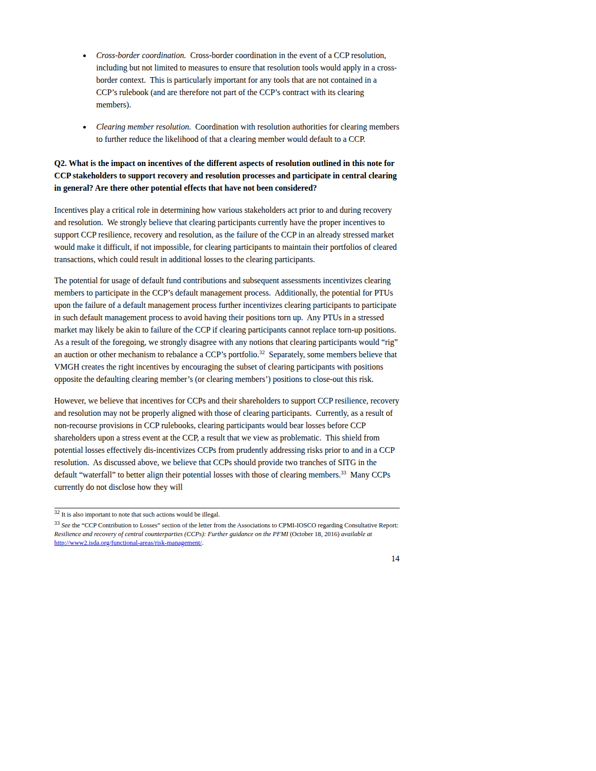Cross-border coordination. Cross-border coordination in the event of a CCP resolution, including but not limited to measures to ensure that resolution tools would apply in a cross-border context. This is particularly important for any tools that are not contained in a CCP’s rulebook (and are therefore not part of the CCP’s contract with its clearing members).
Clearing member resolution. Coordination with resolution authorities for clearing members to further reduce the likelihood of that a clearing member would default to a CCP.
Q2. What is the impact on incentives of the different aspects of resolution outlined in this note for CCP stakeholders to support recovery and resolution processes and participate in central clearing in general? Are there other potential effects that have not been considered?
Incentives play a critical role in determining how various stakeholders act prior to and during recovery and resolution. We strongly believe that clearing participants currently have the proper incentives to support CCP resilience, recovery and resolution, as the failure of the CCP in an already stressed market would make it difficult, if not impossible, for clearing participants to maintain their portfolios of cleared transactions, which could result in additional losses to the clearing participants.
The potential for usage of default fund contributions and subsequent assessments incentivizes clearing members to participate in the CCP’s default management process. Additionally, the potential for PTUs upon the failure of a default management process further incentivizes clearing participants to participate in such default management process to avoid having their positions torn up. Any PTUs in a stressed market may likely be akin to failure of the CCP if clearing participants cannot replace torn-up positions. As a result of the foregoing, we strongly disagree with any notions that clearing participants would “rig” an auction or other mechanism to rebalance a CCP’s portfolio.32 Separately, some members believe that VMGH creates the right incentives by encouraging the subset of clearing participants with positions opposite the defaulting clearing member’s (or clearing members’) positions to close-out this risk.
However, we believe that incentives for CCPs and their shareholders to support CCP resilience, recovery and resolution may not be properly aligned with those of clearing participants. Currently, as a result of non-recourse provisions in CCP rulebooks, clearing participants would bear losses before CCP shareholders upon a stress event at the CCP, a result that we view as problematic. This shield from potential losses effectively dis-incentivizes CCPs from prudently addressing risks prior to and in a CCP resolution. As discussed above, we believe that CCPs should provide two tranches of SITG in the default “waterfall” to better align their potential losses with those of clearing members.33 Many CCPs currently do not disclose how they will
32 It is also important to note that such actions would be illegal.
33 See the “CCP Contribution to Losses” section of the letter from the Associations to CPMI-IOSCO regarding Consultative Report: Resilience and recovery of central counterparties (CCPs): Further guidance on the PFMI (October 18, 2016) available at http://www2.isda.org/functional-areas/risk-management/.
14